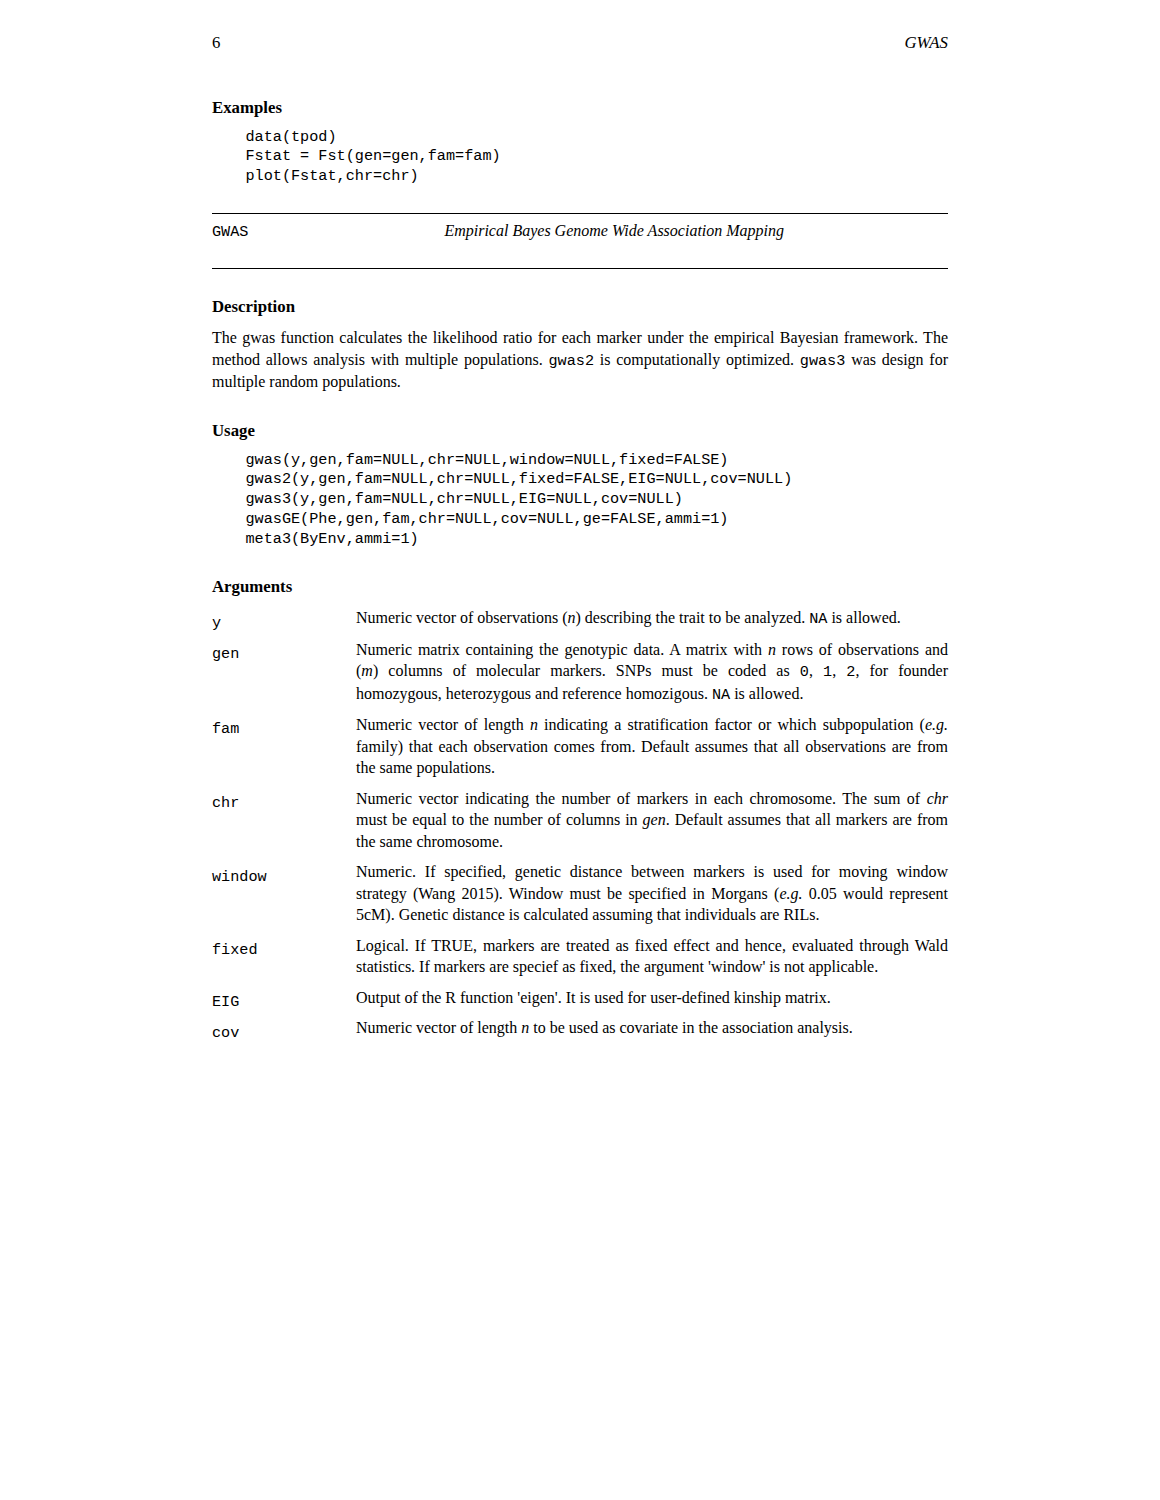6 GWAS
Examples
data(tpod)
Fstat = Fst(gen=gen,fam=fam)
plot(Fstat,chr=chr)
GWAS Empirical Bayes Genome Wide Association Mapping
Description
The gwas function calculates the likelihood ratio for each marker under the empirical Bayesian framework. The method allows analysis with multiple populations. gwas2 is computationally optimized. gwas3 was design for multiple random populations.
Usage
gwas(y,gen,fam=NULL,chr=NULL,window=NULL,fixed=FALSE)
gwas2(y,gen,fam=NULL,chr=NULL,fixed=FALSE,EIG=NULL,cov=NULL)
gwas3(y,gen,fam=NULL,chr=NULL,EIG=NULL,cov=NULL)
gwasGE(Phe,gen,fam,chr=NULL,cov=NULL,ge=FALSE,ammi=1)
meta3(ByEnv,ammi=1)
Arguments
y
Numeric vector of observations (n) describing the trait to be analyzed. NA is allowed.
gen
Numeric matrix containing the genotypic data. A matrix with n rows of observations and (m) columns of molecular markers. SNPs must be coded as 0, 1, 2, for founder homozygous, heterozygous and reference homozigous. NA is allowed.
fam
Numeric vector of length n indicating a stratification factor or which subpopulation (e.g. family) that each observation comes from. Default assumes that all observations are from the same populations.
chr
Numeric vector indicating the number of markers in each chromosome. The sum of chr must be equal to the number of columns in gen. Default assumes that all markers are from the same chromosome.
window
Numeric. If specified, genetic distance between markers is used for moving window strategy (Wang 2015). Window must be specified in Morgans (e.g. 0.05 would represent 5cM). Genetic distance is calculated assuming that individuals are RILs.
fixed
Logical. If TRUE, markers are treated as fixed effect and hence, evaluated through Wald statistics. If markers are specief as fixed, the argument 'window' is not applicable.
EIG
Output of the R function 'eigen'. It is used for user-defined kinship matrix.
cov
Numeric vector of length n to be used as covariate in the association analysis.